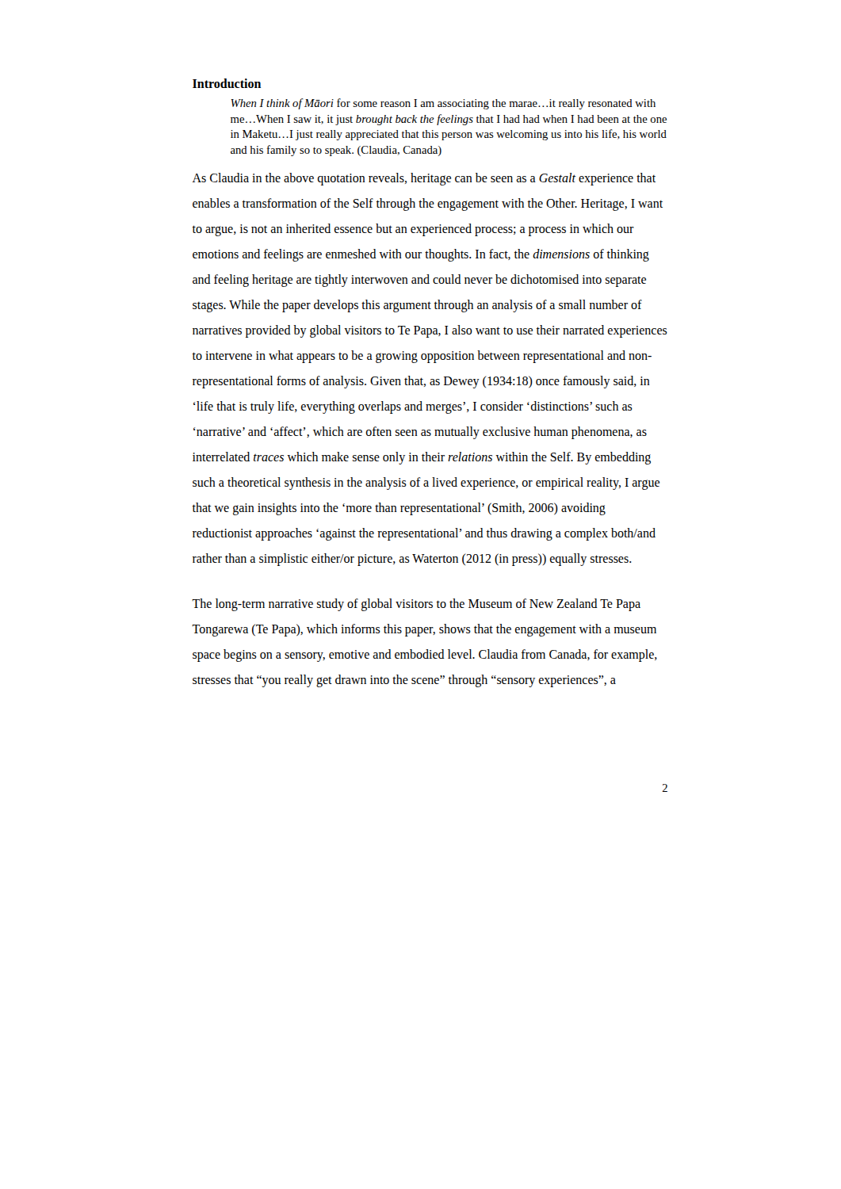Introduction
When I think of Māori for some reason I am associating the marae…it really resonated with me…When I saw it, it just brought back the feelings that I had had when I had been at the one in Maketu…I just really appreciated that this person was welcoming us into his life, his world and his family so to speak. (Claudia, Canada)
As Claudia in the above quotation reveals, heritage can be seen as a Gestalt experience that enables a transformation of the Self through the engagement with the Other. Heritage, I want to argue, is not an inherited essence but an experienced process; a process in which our emotions and feelings are enmeshed with our thoughts. In fact, the dimensions of thinking and feeling heritage are tightly interwoven and could never be dichotomised into separate stages. While the paper develops this argument through an analysis of a small number of narratives provided by global visitors to Te Papa, I also want to use their narrated experiences to intervene in what appears to be a growing opposition between representational and non-representational forms of analysis. Given that, as Dewey (1934:18) once famously said, in ‘life that is truly life, everything overlaps and merges’, I consider ‘distinctions’ such as ‘narrative’ and ‘affect’, which are often seen as mutually exclusive human phenomena, as interrelated traces which make sense only in their relations within the Self. By embedding such a theoretical synthesis in the analysis of a lived experience, or empirical reality, I argue that we gain insights into the ‘more than representational’ (Smith, 2006) avoiding reductionist approaches ‘against the representational’ and thus drawing a complex both/and rather than a simplistic either/or picture, as Waterton (2012 (in press)) equally stresses.
The long-term narrative study of global visitors to the Museum of New Zealand Te Papa Tongarewa (Te Papa), which informs this paper, shows that the engagement with a museum space begins on a sensory, emotive and embodied level. Claudia from Canada, for example, stresses that “you really get drawn into the scene” through “sensory experiences”, a
2